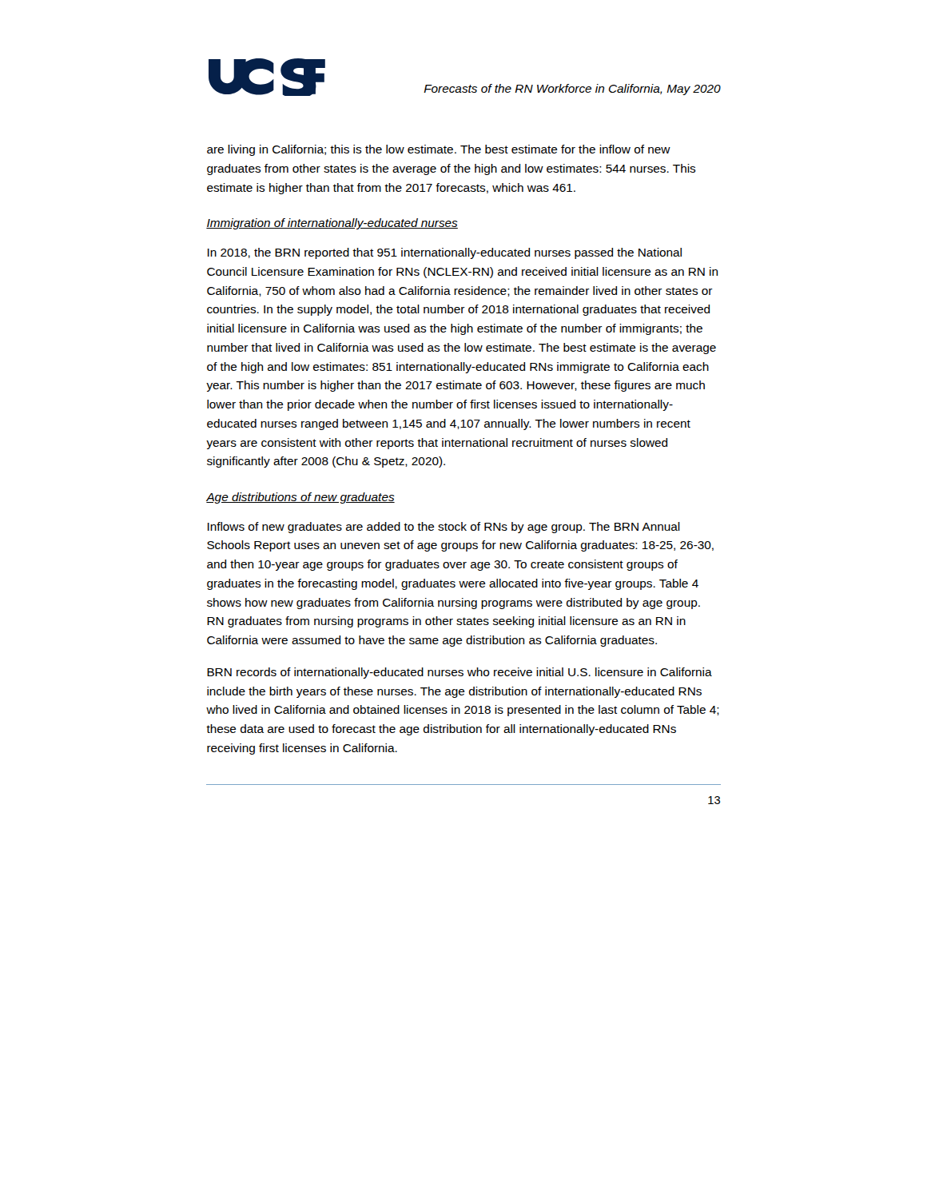University of California San Francisco
Forecasts of the RN Workforce in California, May 2020
are living in California; this is the low estimate. The best estimate for the inflow of new graduates from other states is the average of the high and low estimates: 544 nurses. This estimate is higher than that from the 2017 forecasts, which was 461.
Immigration of internationally-educated nurses
In 2018, the BRN reported that 951 internationally-educated nurses passed the National Council Licensure Examination for RNs (NCLEX-RN) and received initial licensure as an RN in California, 750 of whom also had a California residence; the remainder lived in other states or countries. In the supply model, the total number of 2018 international graduates that received initial licensure in California was used as the high estimate of the number of immigrants; the number that lived in California was used as the low estimate. The best estimate is the average of the high and low estimates: 851 internationally-educated RNs immigrate to California each year. This number is higher than the 2017 estimate of 603. However, these figures are much lower than the prior decade when the number of first licenses issued to internationally-educated nurses ranged between 1,145 and 4,107 annually. The lower numbers in recent years are consistent with other reports that international recruitment of nurses slowed significantly after 2008 (Chu & Spetz, 2020).
Age distributions of new graduates
Inflows of new graduates are added to the stock of RNs by age group. The BRN Annual Schools Report uses an uneven set of age groups for new California graduates: 18-25, 26-30, and then 10-year age groups for graduates over age 30. To create consistent groups of graduates in the forecasting model, graduates were allocated into five-year groups. Table 4 shows how new graduates from California nursing programs were distributed by age group. RN graduates from nursing programs in other states seeking initial licensure as an RN in California were assumed to have the same age distribution as California graduates.
BRN records of internationally-educated nurses who receive initial U.S. licensure in California include the birth years of these nurses. The age distribution of internationally-educated RNs who lived in California and obtained licenses in 2018 is presented in the last column of Table 4; these data are used to forecast the age distribution for all internationally-educated RNs receiving first licenses in California.
13